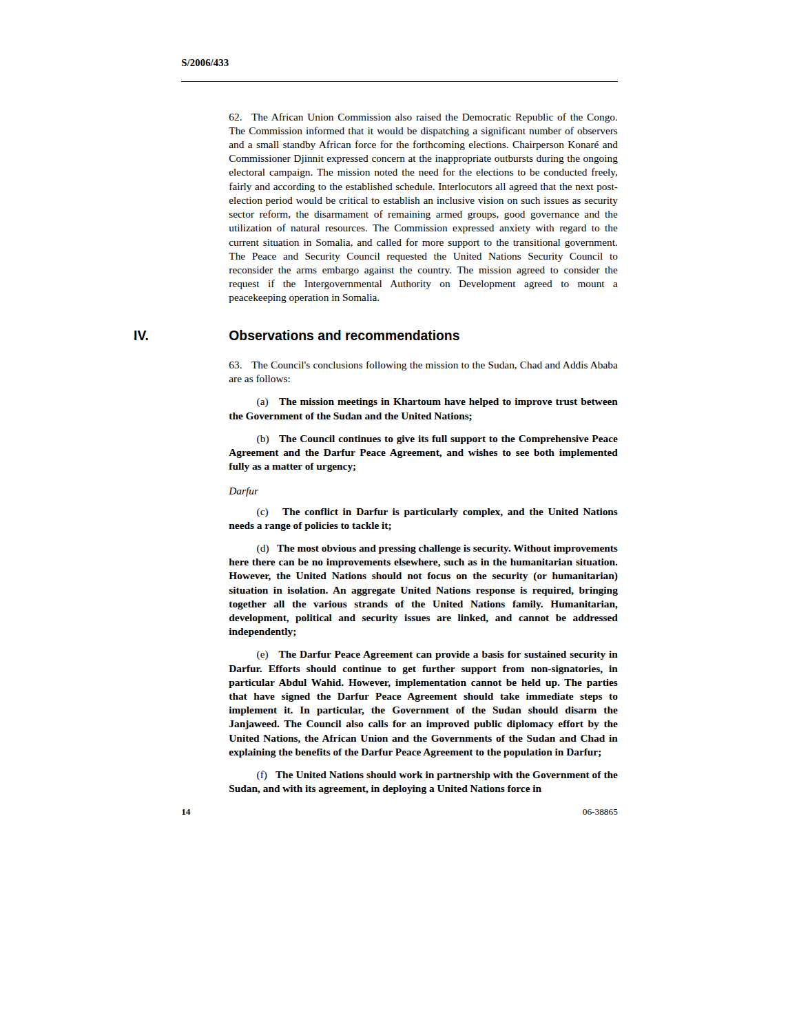S/2006/433
62. The African Union Commission also raised the Democratic Republic of the Congo. The Commission informed that it would be dispatching a significant number of observers and a small standby African force for the forthcoming elections. Chairperson Konaré and Commissioner Djinnit expressed concern at the inappropriate outbursts during the ongoing electoral campaign. The mission noted the need for the elections to be conducted freely, fairly and according to the established schedule. Interlocutors all agreed that the next post-election period would be critical to establish an inclusive vision on such issues as security sector reform, the disarmament of remaining armed groups, good governance and the utilization of natural resources. The Commission expressed anxiety with regard to the current situation in Somalia, and called for more support to the transitional government. The Peace and Security Council requested the United Nations Security Council to reconsider the arms embargo against the country. The mission agreed to consider the request if the Intergovernmental Authority on Development agreed to mount a peacekeeping operation in Somalia.
IV. Observations and recommendations
63. The Council's conclusions following the mission to the Sudan, Chad and Addis Ababa are as follows:
(a) The mission meetings in Khartoum have helped to improve trust between the Government of the Sudan and the United Nations;
(b) The Council continues to give its full support to the Comprehensive Peace Agreement and the Darfur Peace Agreement, and wishes to see both implemented fully as a matter of urgency;
Darfur
(c) The conflict in Darfur is particularly complex, and the United Nations needs a range of policies to tackle it;
(d) The most obvious and pressing challenge is security. Without improvements here there can be no improvements elsewhere, such as in the humanitarian situation. However, the United Nations should not focus on the security (or humanitarian) situation in isolation. An aggregate United Nations response is required, bringing together all the various strands of the United Nations family. Humanitarian, development, political and security issues are linked, and cannot be addressed independently;
(e) The Darfur Peace Agreement can provide a basis for sustained security in Darfur. Efforts should continue to get further support from non-signatories, in particular Abdul Wahid. However, implementation cannot be held up. The parties that have signed the Darfur Peace Agreement should take immediate steps to implement it. In particular, the Government of the Sudan should disarm the Janjaweed. The Council also calls for an improved public diplomacy effort by the United Nations, the African Union and the Governments of the Sudan and Chad in explaining the benefits of the Darfur Peace Agreement to the population in Darfur;
(f) The United Nations should work in partnership with the Government of the Sudan, and with its agreement, in deploying a United Nations force in
14 06-38865